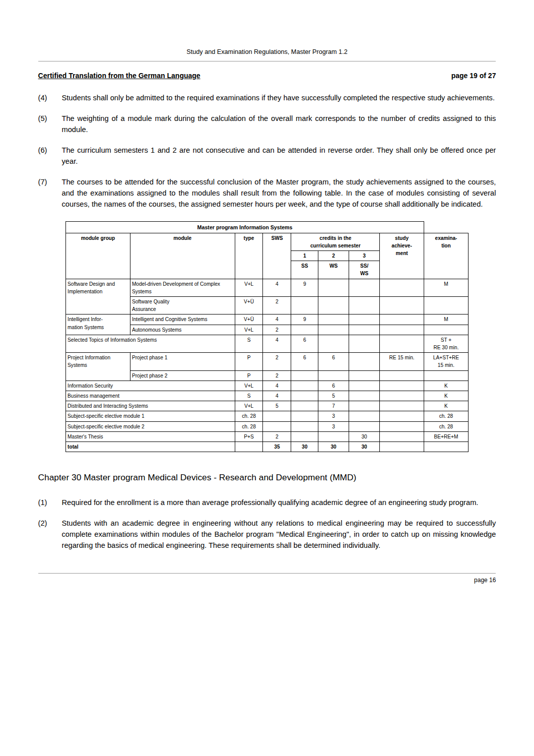Study and Examination Regulations, Master Program 1.2
Certified Translation from the German Language page 19 of 27
(4)
Students shall only be admitted to the required examinations if they have successfully completed the respective study achievements.
(5)
The weighting of a module mark during the calculation of the overall mark corresponds to the number of credits assigned to this module.
(6)
The curriculum semesters 1 and 2 are not consecutive and can be attended in reverse order. They shall only be offered once per year.
(7)
The courses to be attended for the successful conclusion of the Master program, the study achievements assigned to the courses, and the examinations assigned to the modules shall result from the following table. In the case of modules consisting of several courses, the names of the courses, the assigned semester hours per week, and the type of course shall additionally be indicated.
| Master program Information Systems |
| module group | module | type | SWS | credits in the curriculum semester | study achieve- ment | examina- tion |
| 1 | 2 | 3 |
| SS | WS | SS/ WS |
| Software Design and Implementation | Model-driven Development of Complex Systems | V+L | 4 | 9 | | | | M |
| Software Quality Assurance | V+Ü | 2 | | | | | |
| Intelligent Infor- mation Systems | Intelligent and Cognitive Systems | V+Ü | 4 | 9 | | | | M |
| Autonomous Systems | V+L | 2 | | | | | |
| Selected Topics of Information Systems | S | 4 | 6 | | | | ST + RE 30 min. |
| Project Information Systems | Project phase 1 | P | 2 | 6 | 6 | | RE 15 min. | LA+ST+RE 15 min. |
| Project phase 2 | P | 2 | | | | | |
| Information Security | V+L | 4 | | 6 | | | K |
| Business management | S | 4 | | 5 | | | K |
| Distributed and Interacting Systems | V+L | 5 | | 7 | | | K |
| Subject-specific elective module 1 | ch. 28 | | | 3 | | | ch. 28 |
| Subject-specific elective module 2 | ch. 28 | | | 3 | | | ch. 28 |
| Master's Thesis | P+S | 2 | | | 30 | | BE+RE+M |
| total | | 35 | 30 | 30 | 30 | | |
Chapter 30 Master program Medical Devices - Research and Development (MMD)
(1)
Required for the enrollment is a more than average professionally qualifying academic degree of an engineering study program.
(2)
Students with an academic degree in engineering without any relations to medical engineering may be required to successfully complete examinations within modules of the Bachelor program "Medical Engineering", in order to catch up on missing knowledge regarding the basics of medical engineering. These requirements shall be determined individually.
page 16